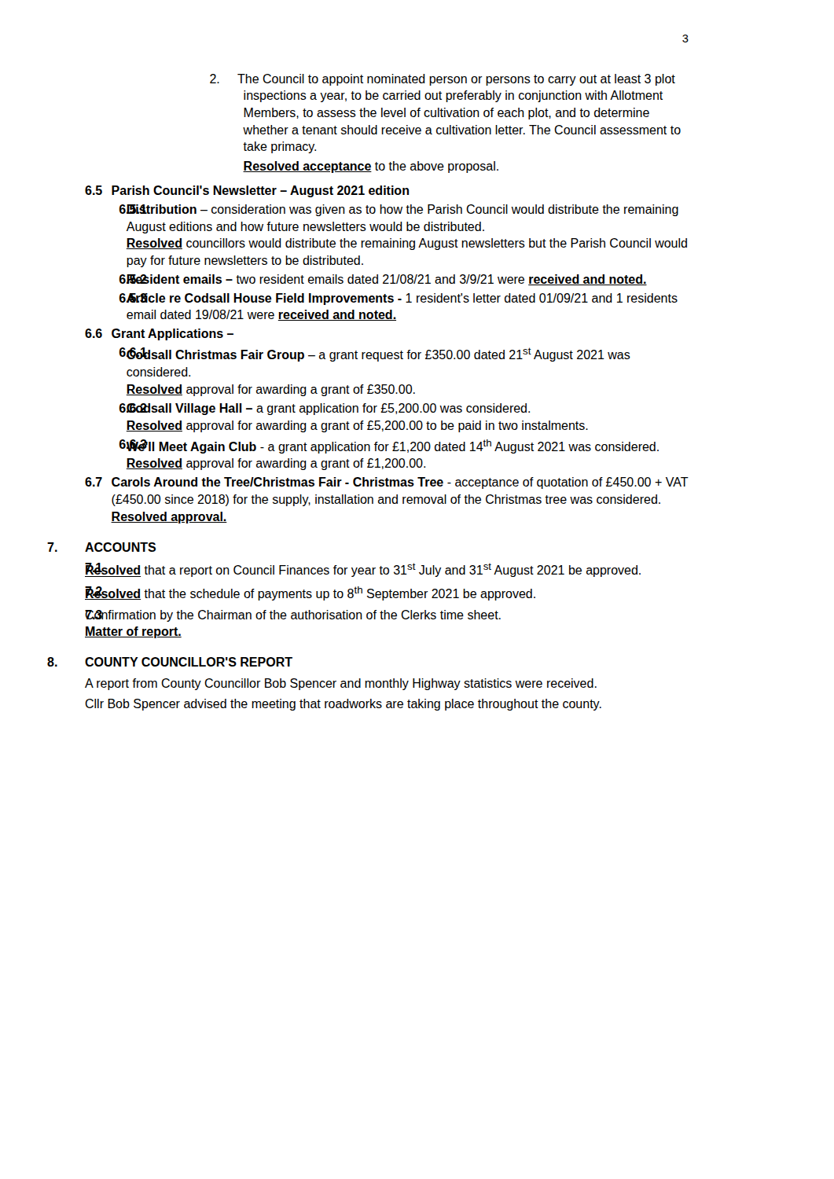3
2. The Council to appoint nominated person or persons to carry out at least 3 plot inspections a year, to be carried out preferably in conjunction with Allotment Members, to assess the level of cultivation of each plot, and to determine whether a tenant should receive a cultivation letter. The Council assessment to take primacy.
Resolved acceptance to the above proposal.
6.5
Parish Council's Newsletter – August 2021 edition
6.5.1
Distribution – consideration was given as to how the Parish Council would distribute the remaining August editions and how future newsletters would be distributed.
Resolved councillors would distribute the remaining August newsletters but the Parish Council would pay for future newsletters to be distributed.
6.5.2
Resident emails – two resident emails dated 21/08/21 and 3/9/21 were received and noted.
6.5.3
Article re Codsall House Field Improvements - 1 resident's letter dated 01/09/21 and 1 residents email dated 19/08/21 were received and noted.
6.6
Grant Applications –
6.6.1
Codsall Christmas Fair Group – a grant request for £350.00 dated 21st August 2021 was considered.
Resolved approval for awarding a grant of £350.00.
6.6.2
Codsall Village Hall – a grant application for £5,200.00 was considered.
Resolved approval for awarding a grant of £5,200.00 to be paid in two instalments.
6.6.3
We'll Meet Again Club - a grant application for £1,200 dated 14th August 2021 was considered.
Resolved approval for awarding a grant of £1,200.00.
6.7
Carols Around the Tree/Christmas Fair - Christmas Tree - acceptance of quotation of £450.00 + VAT (£450.00 since 2018) for the supply, installation and removal of the Christmas tree was considered.
Resolved approval.
7.
ACCOUNTS
7.1
Resolved that a report on Council Finances for year to 31st July and 31st August 2021 be approved.
7.2
Resolved that the schedule of payments up to 8th September 2021 be approved.
7.3
Confirmation by the Chairman of the authorisation of the Clerks time sheet.
Matter of report.
8.
COUNTY COUNCILLOR'S REPORT
A report from County Councillor Bob Spencer and monthly Highway statistics were received.
Cllr Bob Spencer advised the meeting that roadworks are taking place throughout the county.